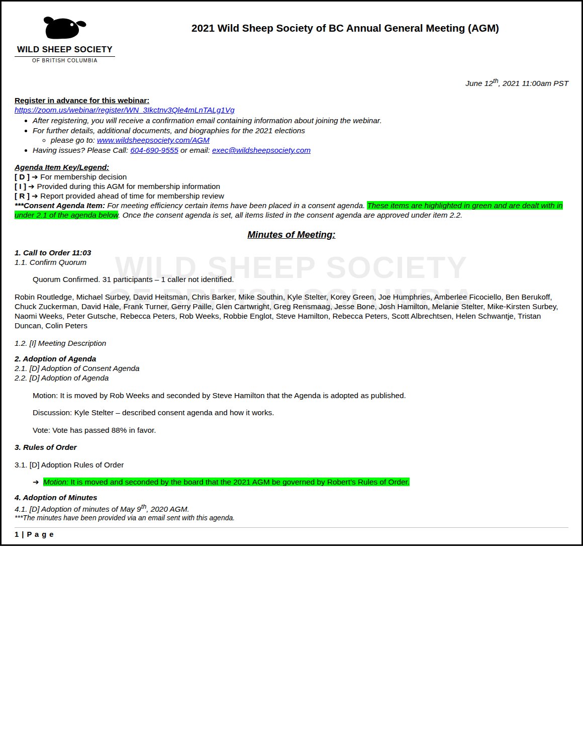WILD SHEEP SOCIETY
OF BRITISH COLUMBIA
WILD SHEEP SOCIETY
OF BRITISH COLUMBIA
2021 Wild Sheep Society of BC Annual General Meeting (AGM)
June 12th, 2021 11:00am PST
Register in advance for this webinar:
https://zoom.us/webinar/register/WN_3Ikctnv3Qle4mLnTALg1Vg
After registering, you will receive a confirmation email containing information about joining the webinar.
For further details, additional documents, and biographies for the 2021 elections
please go to: www.wildsheepsociety.com/AGM
Having issues? Please Call: 604-690-9555 or email: exec@wildsheepsociety.com
Agenda Item Key/Legend:
[ D ] ➔ For membership decision
[ I ] ➔ Provided during this AGM for membership information
[ R ] ➔ Report provided ahead of time for membership review
***Consent Agenda Item: For meeting efficiency certain items have been placed in a consent agenda. These items are highlighted in green and are dealt with in under 2.1 of the agenda below. Once the consent agenda is set, all items listed in the consent agenda are approved under item 2.2.
Minutes of Meeting:
1. Call to Order 11:03
1.1. Confirm Quorum
Quorum Confirmed. 31 participants – 1 caller not identified.
Robin Routledge, Michael Surbey, David Heitsman, Chris Barker, Mike Southin, Kyle Stelter, Korey Green, Joe Humphries, Amberlee Ficociello, Ben Berukoff, Chuck Zuckerman, David Hale, Frank Turner, Gerry Paille, Glen Cartwright, Greg Rensmaag, Jesse Bone, Josh Hamilton, Melanie Stelter, Mike-Kirsten Surbey, Naomi Weeks, Peter Gutsche, Rebecca Peters, Rob Weeks, Robbie Englot, Steve Hamilton, Rebecca Peters, Scott Albrechtsen, Helen Schwantje, Tristan Duncan, Colin Peters
1.2. [I] Meeting Description
2. Adoption of Agenda
2.1. [D] Adoption of Consent Agenda
2.2. [D] Adoption of Agenda
Motion: It is moved by Rob Weeks and seconded by Steve Hamilton that the Agenda is adopted as published.
Discussion: Kyle Stelter – described consent agenda and how it works.
Vote: Vote has passed 88% in favor.
3. Rules of Order
3.1. [D] Adoption Rules of Order
➔ Motion: It is moved and seconded by the board that the 2021 AGM be governed by Robert’s Rules of Order.
4. Adoption of Minutes
4.1. [D] Adoption of minutes of May 9th, 2020 AGM.
***The minutes have been provided via an email sent with this agenda.
1 | P a g e